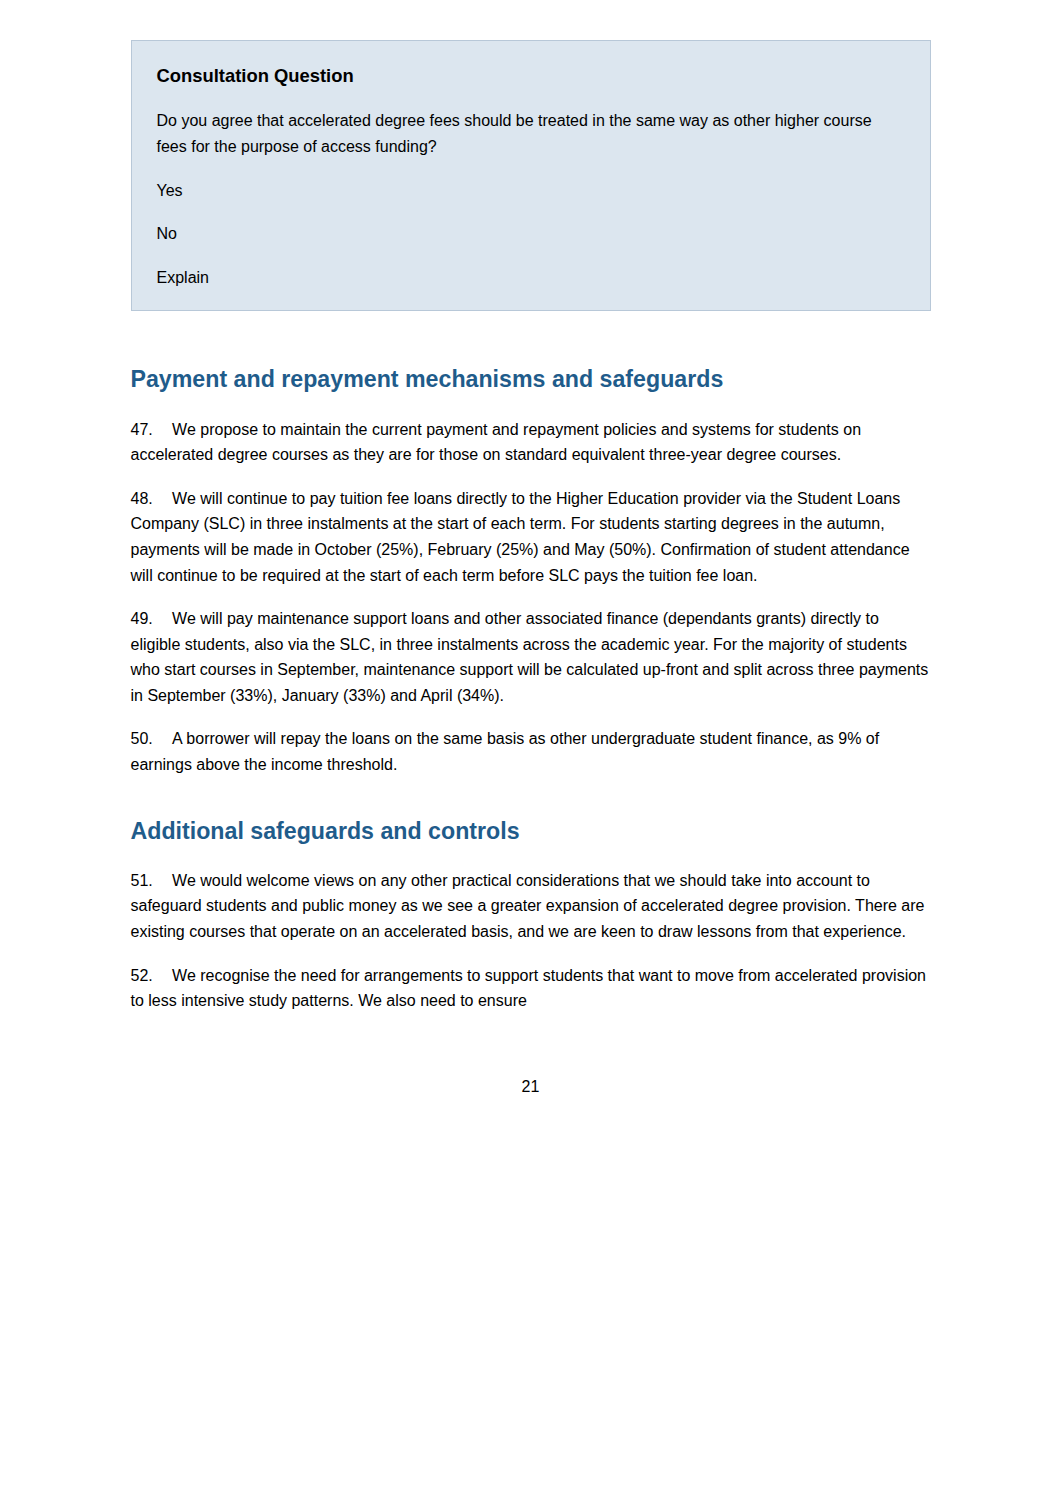Consultation Question
Do you agree that accelerated degree fees should be treated in the same way as other higher course fees for the purpose of access funding?
Yes
No
Explain
Payment and repayment mechanisms and safeguards
47. We propose to maintain the current payment and repayment policies and systems for students on accelerated degree courses as they are for those on standard equivalent three-year degree courses.
48. We will continue to pay tuition fee loans directly to the Higher Education provider via the Student Loans Company (SLC) in three instalments at the start of each term. For students starting degrees in the autumn, payments will be made in October (25%), February (25%) and May (50%). Confirmation of student attendance will continue to be required at the start of each term before SLC pays the tuition fee loan.
49. We will pay maintenance support loans and other associated finance (dependants grants) directly to eligible students, also via the SLC, in three instalments across the academic year. For the majority of students who start courses in September, maintenance support will be calculated up-front and split across three payments in September (33%), January (33%) and April (34%).
50. A borrower will repay the loans on the same basis as other undergraduate student finance, as 9% of earnings above the income threshold.
Additional safeguards and controls
51. We would welcome views on any other practical considerations that we should take into account to safeguard students and public money as we see a greater expansion of accelerated degree provision. There are existing courses that operate on an accelerated basis, and we are keen to draw lessons from that experience.
52. We recognise the need for arrangements to support students that want to move from accelerated provision to less intensive study patterns. We also need to ensure
21